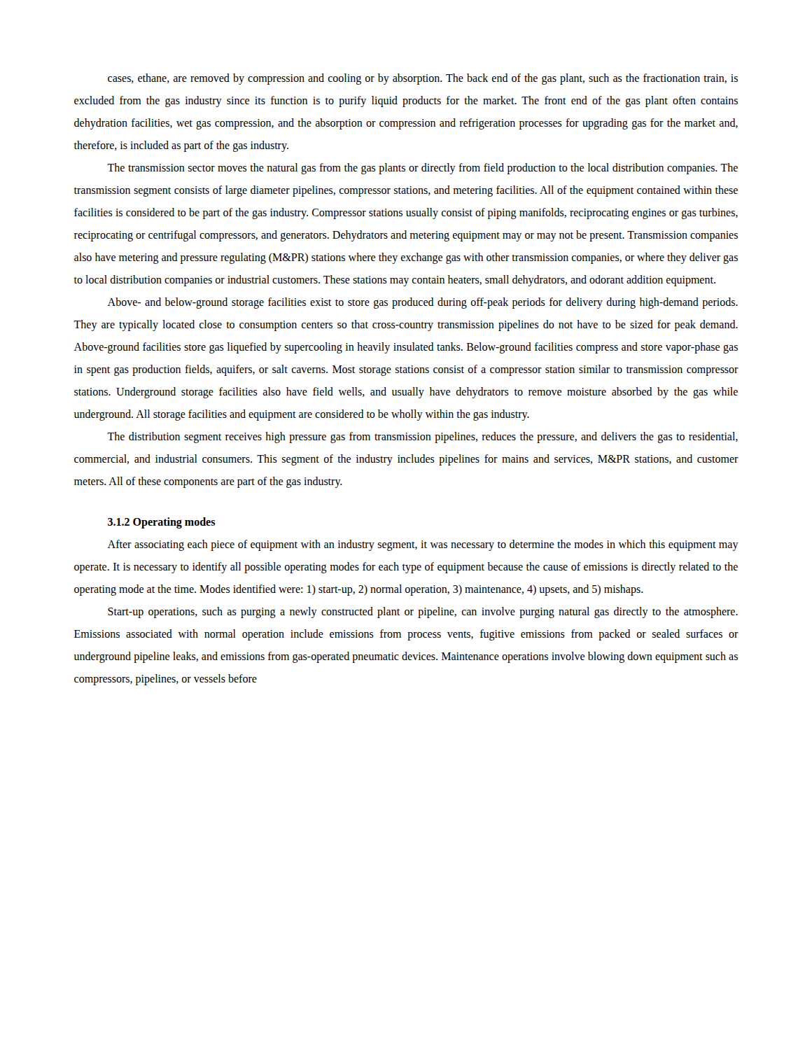cases, ethane, are removed by compression and cooling or by absorption. The back end of the gas plant, such as the fractionation train, is excluded from the gas industry since its function is to purify liquid products for the market. The front end of the gas plant often contains dehydration facilities, wet gas compression, and the absorption or compression and refrigeration processes for upgrading gas for the market and, therefore, is included as part of the gas industry.
The transmission sector moves the natural gas from the gas plants or directly from field production to the local distribution companies. The transmission segment consists of large diameter pipelines, compressor stations, and metering facilities. All of the equipment contained within these facilities is considered to be part of the gas industry. Compressor stations usually consist of piping manifolds, reciprocating engines or gas turbines, reciprocating or centrifugal compressors, and generators. Dehydrators and metering equipment may or may not be present. Transmission companies also have metering and pressure regulating (M&PR) stations where they exchange gas with other transmission companies, or where they deliver gas to local distribution companies or industrial customers. These stations may contain heaters, small dehydrators, and odorant addition equipment.
Above- and below-ground storage facilities exist to store gas produced during off-peak periods for delivery during high-demand periods. They are typically located close to consumption centers so that cross-country transmission pipelines do not have to be sized for peak demand. Above-ground facilities store gas liquefied by supercooling in heavily insulated tanks. Below-ground facilities compress and store vapor-phase gas in spent gas production fields, aquifers, or salt caverns. Most storage stations consist of a compressor station similar to transmission compressor stations. Underground storage facilities also have field wells, and usually have dehydrators to remove moisture absorbed by the gas while underground. All storage facilities and equipment are considered to be wholly within the gas industry.
The distribution segment receives high pressure gas from transmission pipelines, reduces the pressure, and delivers the gas to residential, commercial, and industrial consumers. This segment of the industry includes pipelines for mains and services, M&PR stations, and customer meters. All of these components are part of the gas industry.
3.1.2 Operating modes
After associating each piece of equipment with an industry segment, it was necessary to determine the modes in which this equipment may operate. It is necessary to identify all possible operating modes for each type of equipment because the cause of emissions is directly related to the operating mode at the time. Modes identified were: 1) start-up, 2) normal operation, 3) maintenance, 4) upsets, and 5) mishaps.
Start-up operations, such as purging a newly constructed plant or pipeline, can involve purging natural gas directly to the atmosphere. Emissions associated with normal operation include emissions from process vents, fugitive emissions from packed or sealed surfaces or underground pipeline leaks, and emissions from gas-operated pneumatic devices. Maintenance operations involve blowing down equipment such as compressors, pipelines, or vessels before